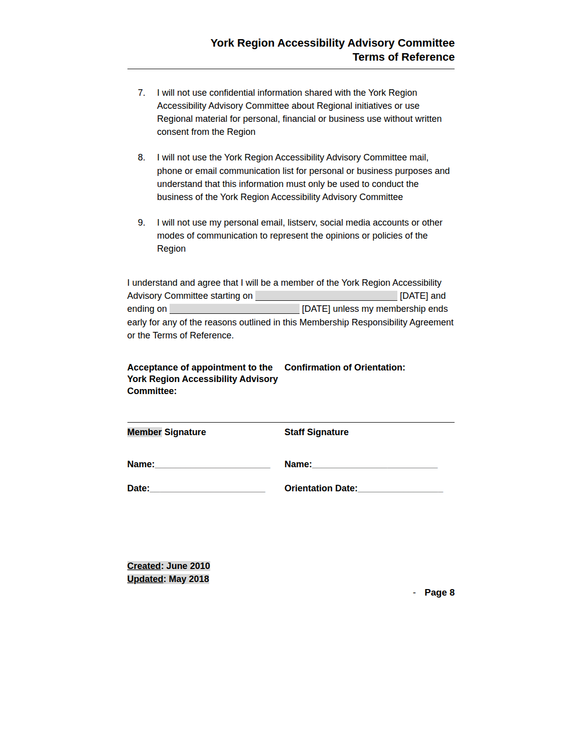York Region Accessibility Advisory Committee
Terms of Reference
7. I will not use confidential information shared with the York Region Accessibility Advisory Committee about Regional initiatives or use Regional material for personal, financial or business use without written consent from the Region
8. I will not use the York Region Accessibility Advisory Committee mail, phone or email communication list for personal or business purposes and understand that this information must only be used to conduct the business of the York Region Accessibility Advisory Committee
9. I will not use my personal email, listserv, social media accounts or other modes of communication to represent the opinions or policies of the Region
I understand and agree that I will be a member of the York Region Accessibility Advisory Committee starting on [DATE] and ending on [DATE] unless my membership ends early for any of the reasons outlined in this Membership Responsibility Agreement or the Terms of Reference.
| Acceptance of appointment to the York Region Accessibility Advisory Committee: | Confirmation of Orientation: |
| Member Signature | Staff Signature |
| Name: _______________________ Date: _______________________ | Name: _________________________ Orientation Date: _________________ |
Created: June 2010
Updated: May 2018
-Page 8